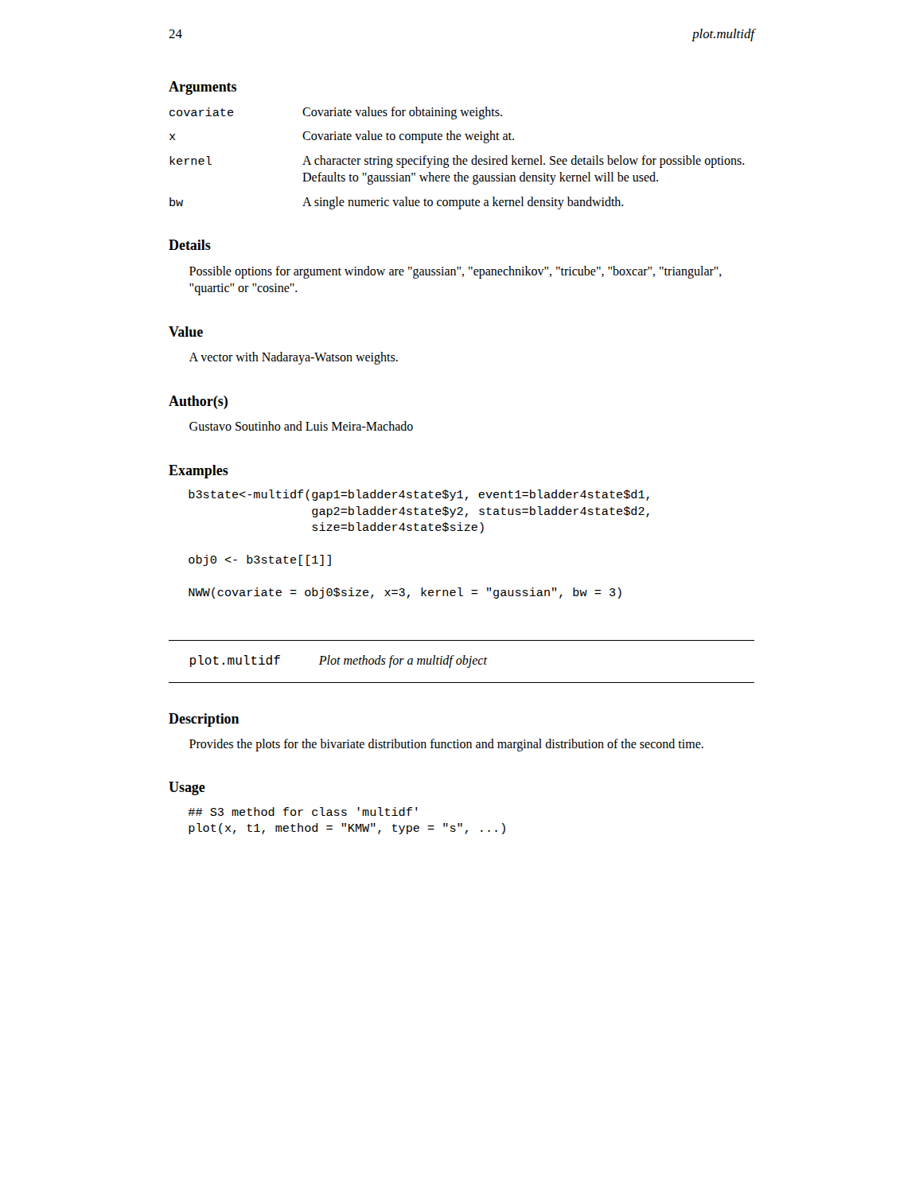24 plot.multidf
Arguments
covariate
Covariate values for obtaining weights.
x
Covariate value to compute the weight at.
kernel
A character string specifying the desired kernel. See details below for possible options. Defaults to "gaussian" where the gaussian density kernel will be used.
bw
A single numeric value to compute a kernel density bandwidth.
Details
Possible options for argument window are "gaussian", "epanechnikov", "tricube", "boxcar", "triangular", "quartic" or "cosine".
Value
A vector with Nadaraya-Watson weights.
Author(s)
Gustavo Soutinho and Luis Meira-Machado
Examples
b3state<-multidf(gap1=bladder4state$y1, event1=bladder4state$d1,
                 gap2=bladder4state$y2, status=bladder4state$d2,
                 size=bladder4state$size)

obj0 <- b3state[[1]]

NWW(covariate = obj0$size, x=3, kernel = "gaussian", bw = 3)
plot.multidf Plot methods for a multidf object
Description
Provides the plots for the bivariate distribution function and marginal distribution of the second time.
Usage
## S3 method for class 'multidf'
plot(x, t1, method = "KMW", type = "s", ...)